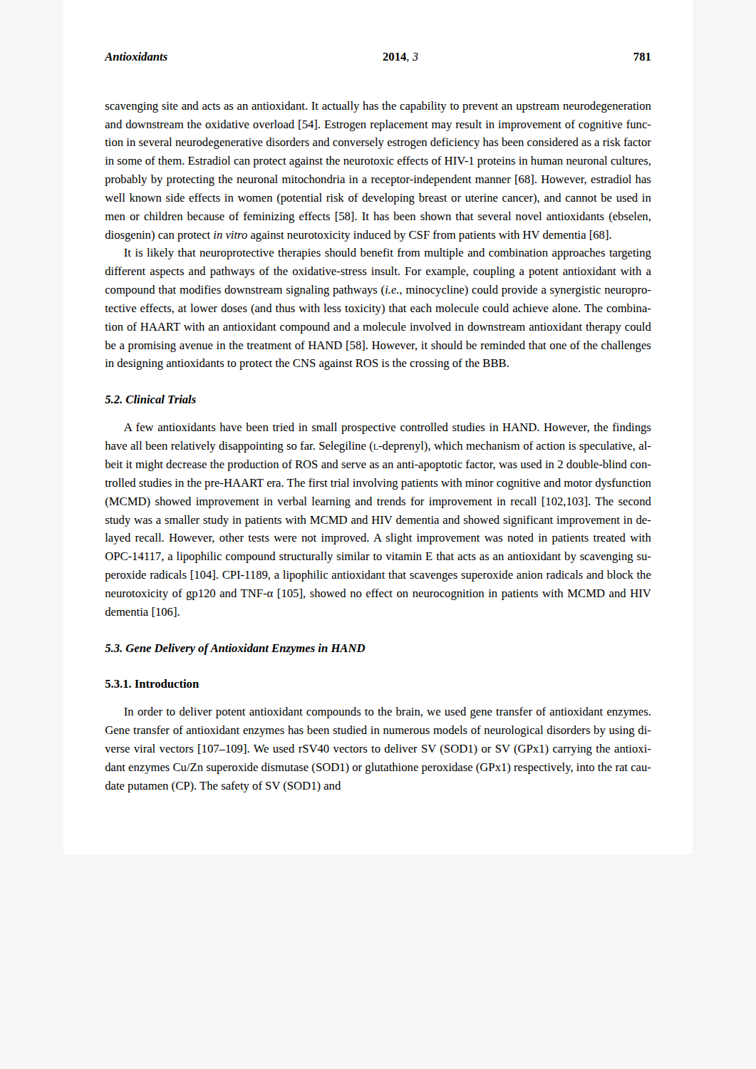Antioxidants 2014, 3 781
scavenging site and acts as an antioxidant. It actually has the capability to prevent an upstream neurodegeneration and downstream the oxidative overload [54]. Estrogen replacement may result in improvement of cognitive function in several neurodegenerative disorders and conversely estrogen deficiency has been considered as a risk factor in some of them. Estradiol can protect against the neurotoxic effects of HIV-1 proteins in human neuronal cultures, probably by protecting the neuronal mitochondria in a receptor-independent manner [68]. However, estradiol has well known side effects in women (potential risk of developing breast or uterine cancer), and cannot be used in men or children because of feminizing effects [58]. It has been shown that several novel antioxidants (ebselen, diosgenin) can protect in vitro against neurotoxicity induced by CSF from patients with HV dementia [68].
It is likely that neuroprotective therapies should benefit from multiple and combination approaches targeting different aspects and pathways of the oxidative-stress insult. For example, coupling a potent antioxidant with a compound that modifies downstream signaling pathways (i.e., minocycline) could provide a synergistic neuroprotective effects, at lower doses (and thus with less toxicity) that each molecule could achieve alone. The combination of HAART with an antioxidant compound and a molecule involved in downstream antioxidant therapy could be a promising avenue in the treatment of HAND [58]. However, it should be reminded that one of the challenges in designing antioxidants to protect the CNS against ROS is the crossing of the BBB.
5.2. Clinical Trials
A few antioxidants have been tried in small prospective controlled studies in HAND. However, the findings have all been relatively disappointing so far. Selegiline (l-deprenyl), which mechanism of action is speculative, albeit it might decrease the production of ROS and serve as an anti-apoptotic factor, was used in 2 double-blind controlled studies in the pre-HAART era. The first trial involving patients with minor cognitive and motor dysfunction (MCMD) showed improvement in verbal learning and trends for improvement in recall [102,103]. The second study was a smaller study in patients with MCMD and HIV dementia and showed significant improvement in delayed recall. However, other tests were not improved. A slight improvement was noted in patients treated with OPC-14117, a lipophilic compound structurally similar to vitamin E that acts as an antioxidant by scavenging superoxide radicals [104]. CPI-1189, a lipophilic antioxidant that scavenges superoxide anion radicals and block the neurotoxicity of gp120 and TNF-α [105], showed no effect on neurocognition in patients with MCMD and HIV dementia [106].
5.3. Gene Delivery of Antioxidant Enzymes in HAND
5.3.1. Introduction
In order to deliver potent antioxidant compounds to the brain, we used gene transfer of antioxidant enzymes. Gene transfer of antioxidant enzymes has been studied in numerous models of neurological disorders by using diverse viral vectors [107–109]. We used rSV40 vectors to deliver SV (SOD1) or SV (GPx1) carrying the antioxidant enzymes Cu/Zn superoxide dismutase (SOD1) or glutathione peroxidase (GPx1) respectively, into the rat caudate putamen (CP). The safety of SV (SOD1) and